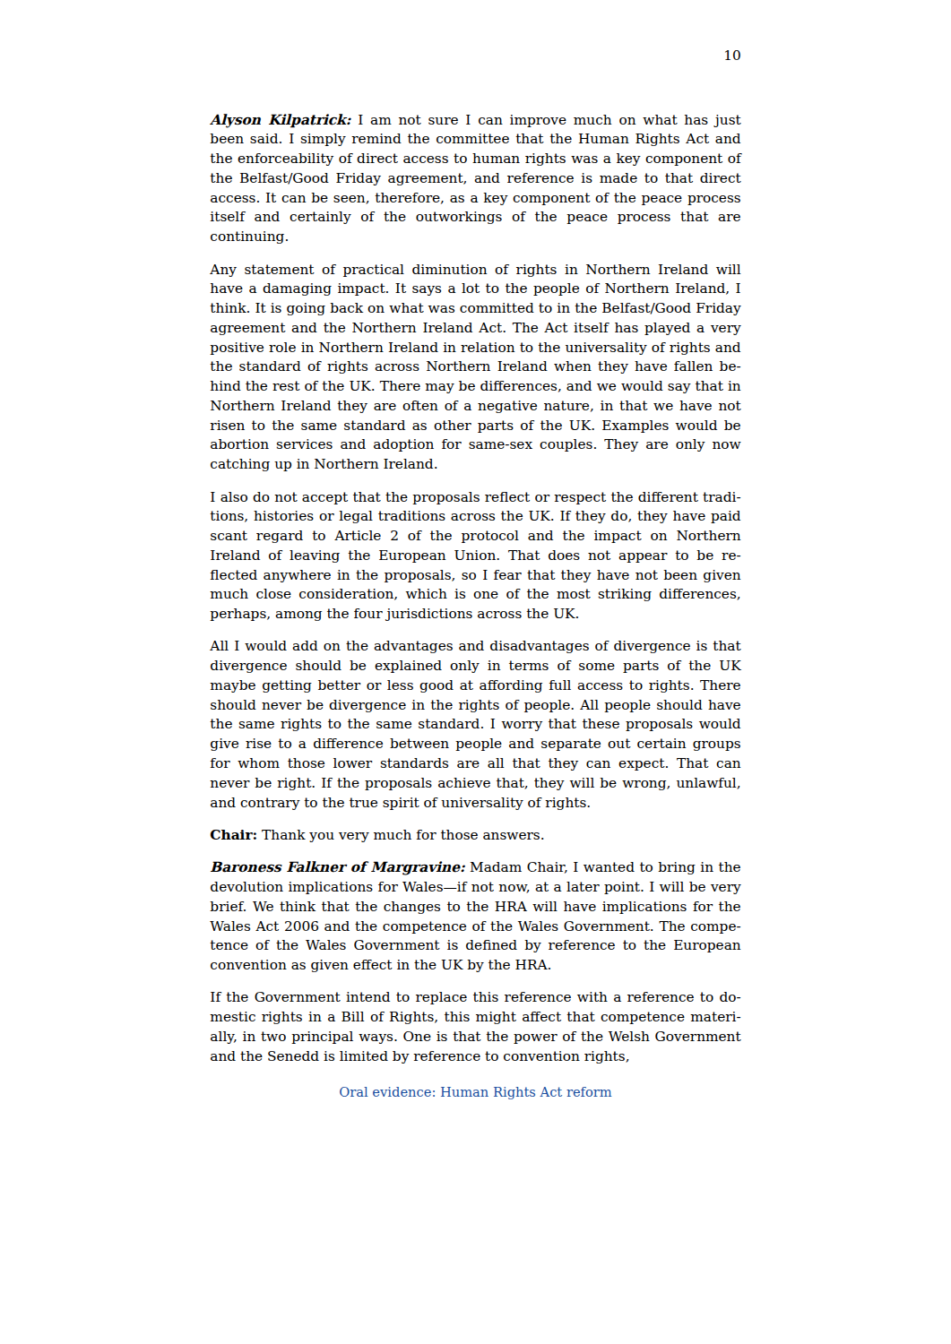10
Alyson Kilpatrick: I am not sure I can improve much on what has just been said. I simply remind the committee that the Human Rights Act and the enforceability of direct access to human rights was a key component of the Belfast/Good Friday agreement, and reference is made to that direct access. It can be seen, therefore, as a key component of the peace process itself and certainly of the outworkings of the peace process that are continuing.
Any statement of practical diminution of rights in Northern Ireland will have a damaging impact. It says a lot to the people of Northern Ireland, I think. It is going back on what was committed to in the Belfast/Good Friday agreement and the Northern Ireland Act. The Act itself has played a very positive role in Northern Ireland in relation to the universality of rights and the standard of rights across Northern Ireland when they have fallen behind the rest of the UK. There may be differences, and we would say that in Northern Ireland they are often of a negative nature, in that we have not risen to the same standard as other parts of the UK. Examples would be abortion services and adoption for same-sex couples. They are only now catching up in Northern Ireland.
I also do not accept that the proposals reflect or respect the different traditions, histories or legal traditions across the UK. If they do, they have paid scant regard to Article 2 of the protocol and the impact on Northern Ireland of leaving the European Union. That does not appear to be reflected anywhere in the proposals, so I fear that they have not been given much close consideration, which is one of the most striking differences, perhaps, among the four jurisdictions across the UK.
All I would add on the advantages and disadvantages of divergence is that divergence should be explained only in terms of some parts of the UK maybe getting better or less good at affording full access to rights. There should never be divergence in the rights of people. All people should have the same rights to the same standard. I worry that these proposals would give rise to a difference between people and separate out certain groups for whom those lower standards are all that they can expect. That can never be right. If the proposals achieve that, they will be wrong, unlawful, and contrary to the true spirit of universality of rights.
Chair: Thank you very much for those answers.
Baroness Falkner of Margravine: Madam Chair, I wanted to bring in the devolution implications for Wales—if not now, at a later point. I will be very brief. We think that the changes to the HRA will have implications for the Wales Act 2006 and the competence of the Wales Government. The competence of the Wales Government is defined by reference to the European convention as given effect in the UK by the HRA.
If the Government intend to replace this reference with a reference to domestic rights in a Bill of Rights, this might affect that competence materially, in two principal ways. One is that the power of the Welsh Government and the Senedd is limited by reference to convention rights,
Oral evidence: Human Rights Act reform